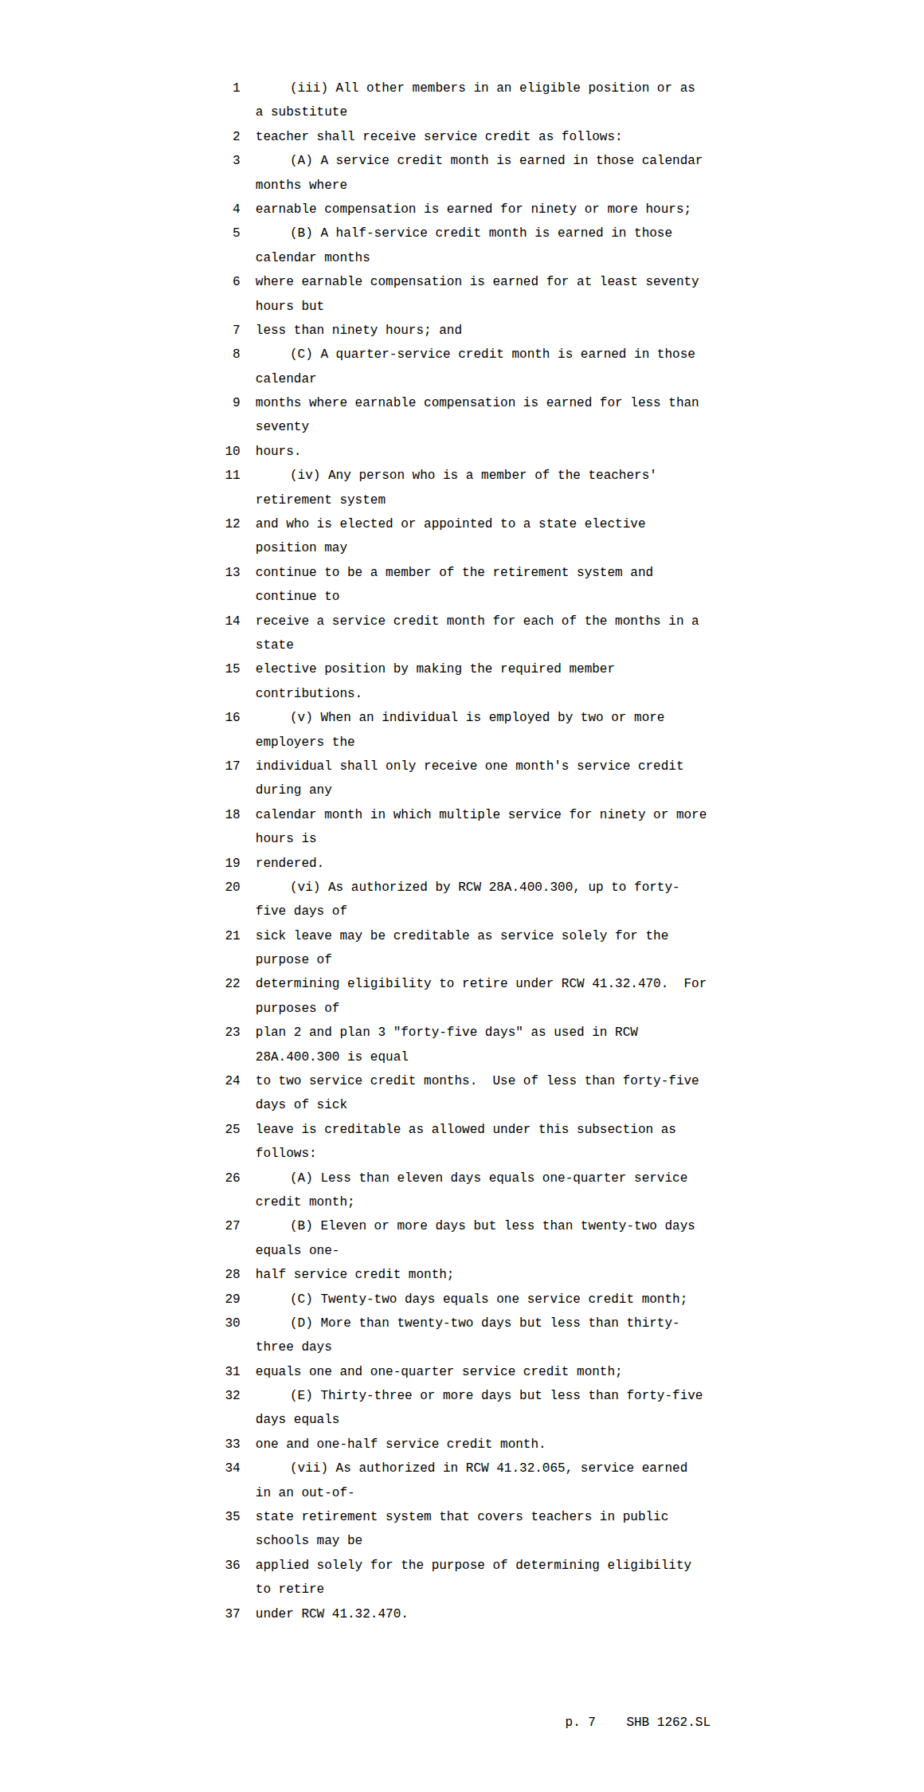(iii) All other members in an eligible position or as a substitute
teacher shall receive service credit as follows:
(A) A service credit month is earned in those calendar months where
earnable compensation is earned for ninety or more hours;
(B) A half-service credit month is earned in those calendar months
where earnable compensation is earned for at least seventy hours but
less than ninety hours; and
(C) A quarter-service credit month is earned in those calendar
months where earnable compensation is earned for less than seventy
hours.
(iv) Any person who is a member of the teachers' retirement system
and who is elected or appointed to a state elective position may
continue to be a member of the retirement system and continue to
receive a service credit month for each of the months in a state
elective position by making the required member contributions.
(v) When an individual is employed by two or more employers the
individual shall only receive one month's service credit during any
calendar month in which multiple service for ninety or more hours is
rendered.
(vi) As authorized by RCW 28A.400.300, up to forty-five days of
sick leave may be creditable as service solely for the purpose of
determining eligibility to retire under RCW 41.32.470. For purposes of
plan 2 and plan 3 "forty-five days" as used in RCW 28A.400.300 is equal
to two service credit months. Use of less than forty-five days of sick
leave is creditable as allowed under this subsection as follows:
(A) Less than eleven days equals one-quarter service credit month;
(B) Eleven or more days but less than twenty-two days equals one-
half service credit month;
(C) Twenty-two days equals one service credit month;
(D) More than twenty-two days but less than thirty-three days
equals one and one-quarter service credit month;
(E) Thirty-three or more days but less than forty-five days equals
one and one-half service credit month.
(vii) As authorized in RCW 41.32.065, service earned in an out-of-
state retirement system that covers teachers in public schools may be
applied solely for the purpose of determining eligibility to retire
under RCW 41.32.470.
p. 7 SHB 1262.SL